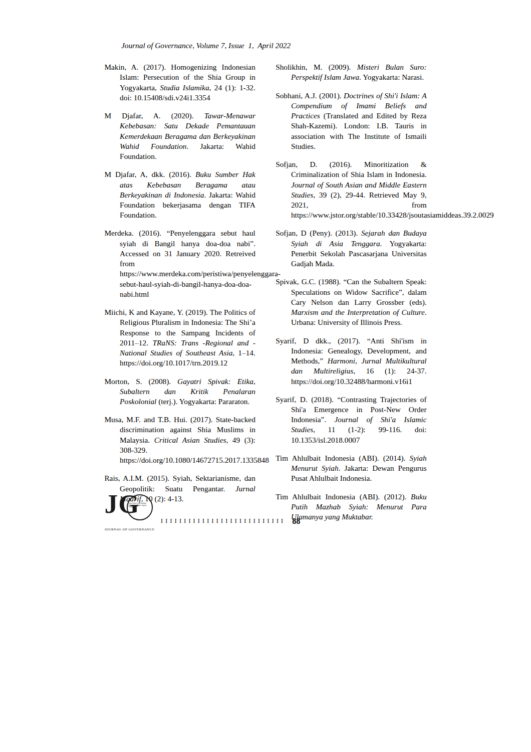Journal of Governance, Volume 7, Issue 1, April 2022
Makin, A. (2017). Homogenizing Indonesian Islam: Persecution of the Shia Group in Yogyakarta, Studia Islamika, 24 (1): 1-32. doi: 10.15408/sdi.v24i1.3354
M Djafar, A. (2020). Tawar-Menawar Kebebasan: Satu Dekade Pemantauan Kemerdekaan Beragama dan Berkeyakinan Wahid Foundation. Jakarta: Wahid Foundation.
M Djafar, A, dkk. (2016). Buku Sumber Hak atas Kebebasan Beragama atau Berkeyakinan di Indonesia. Jakarta: Wahid Foundation bekerjasama dengan TIFA Foundation.
Merdeka. (2016). “Penyelenggara sebut haul syiah di Bangil hanya doa-doa nabi”. Accessed on 31 January 2020. Retreived from https://www.merdeka.com/peristiwa/penyelenggara-sebut-haul-syiah-di-bangil-hanya-doa-doa-nabi.html
Miichi, K and Kayane, Y. (2019). The Politics of Religious Pluralism in Indonesia: The Shi’a Response to the Sampang Incidents of 2011–12. TRaNS: Trans -Regional and -National Studies of Southeast Asia, 1–14. https://doi.org/10.1017/trn.2019.12
Morton, S. (2008). Gayatri Spivak: Etika, Subaltern dan Kritik Penalaran Poskolonial (terj.). Yogyakarta: Pararaton.
Musa, M.F. and T.B. Hui. (2017). State-backed discrimination against Shia Muslims in Malaysia. Critical Asian Studies, 49 (3): 308-329. https://doi.org/10.1080/14672715.2017.1335848
Rais, A.I.M. (2015). Syiah, Sektarianisme, dan Geopolitik: Suatu Pengantar. Jurnal Maarif, 10 (2): 4-13.
Sholikhin, M. (2009). Misteri Bulan Suro: Perspektif Islam Jawa. Yogyakarta: Narasi.
Sobhani, A.J. (2001). Doctrines of Shi'i Islam: A Compendium of Imami Beliefs and Practices (Translated and Edited by Reza Shah-Kazemi). London: I.B. Tauris in association with The Institute of Ismaili Studies.
Sofjan, D. (2016). Minoritization & Criminalization of Shia Islam in Indonesia. Journal of South Asian and Middle Eastern Studies, 39 (2), 29-44. Retrieved May 9, 2021, from https://www.jstor.org/stable/10.33428/jsoutasiamiddeas.39.2.0029
Sofjan, D (Peny). (2013). Sejarah dan Budaya Syiah di Asia Tenggara. Yogyakarta: Penerbit Sekolah Pascasarjana Universitas Gadjah Mada.
Spivak, G.C. (1988). “Can the Subaltern Speak: Speculations on Widow Sacrifice”, dalam Cary Nelson dan Larry Grossber (eds). Marxism and the Interpretation of Culture. Urbana: University of Illinois Press.
Syarif, D dkk., (2017). “Anti Shi'ism in Indonesia: Genealogy, Development, and Methods,” Harmoni, Jurnal Multikultural dan Multireligius, 16 (1): 24-37. https://doi.org/10.32488/harmoni.v16i1
Syarif, D. (2018). “Contrasting Trajectories of Shi'a Emergence in Post-New Order Indonesia”. Journal of Shi'a Islamic Studies, 11 (1-2): 99-116. doi: 10.1353/isl.2018.0007
Tim Ahlulbait Indonesia (ABI). (2014). Syiah Menurut Syiah. Jakarta: Dewan Pengurus Pusat Ahlulbait Indonesia.
Tim Ahlulbait Indonesia (ABI). (2012). Buku Putih Mazhab Syiah: Menurut Para Ulamanya yang Muktabar.
JG
Jurnal Ilmu Pemerintahan
Universitas Sultan Agung Tirtayasa
JOURNAL OF GOVERNANCE
I I I I I I I I I I I I I I I I I I I I I I I I I I I
88